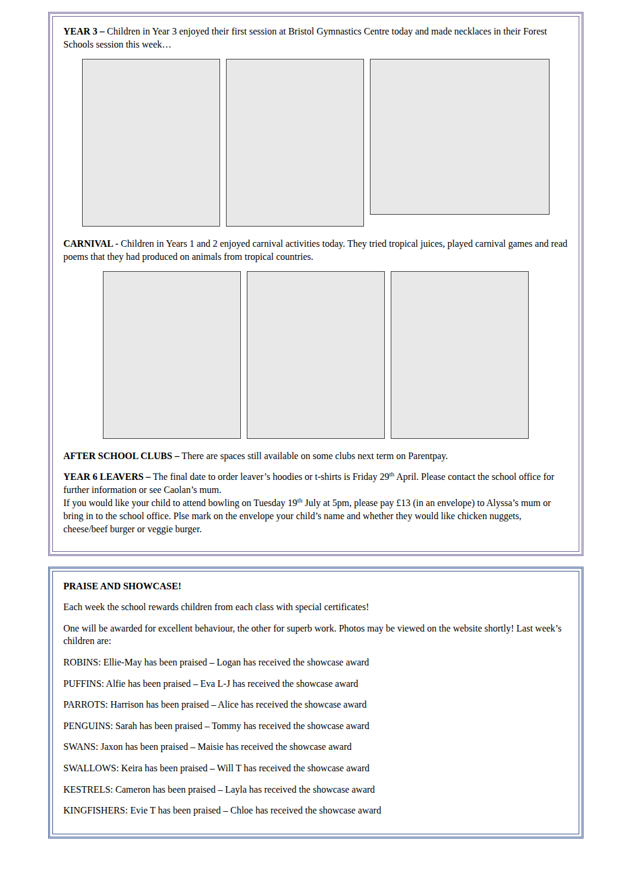YEAR 3 – Children in Year 3 enjoyed their first session at Bristol Gymnastics Centre today and made necklaces in their Forest Schools session this week…
CARNIVAL - Children in Years 1 and 2 enjoyed carnival activities today. They tried tropical juices, played carnival games and read poems that they had produced on animals from tropical countries.
AFTER SCHOOL CLUBS – There are spaces still available on some clubs next term on Parentpay.
YEAR 6 LEAVERS – The final date to order leaver’s hoodies or t-shirts is Friday 29th April. Please contact the school office for further information or see Caolan’s mum.
If you would like your child to attend bowling on Tuesday 19th July at 5pm, please pay £13 (in an envelope) to Alyssa’s mum or bring in to the school office. Plse mark on the envelope your child’s name and whether they would like chicken nuggets, cheese/beef burger or veggie burger.
PRAISE AND SHOWCASE!
Each week the school rewards children from each class with special certificates!
One will be awarded for excellent behaviour, the other for superb work. Photos may be viewed on the website shortly! Last week’s children are:
ROBINS: Ellie-May has been praised – Logan has received the showcase award
PUFFINS: Alfie has been praised – Eva L-J has received the showcase award
PARROTS: Harrison has been praised – Alice has received the showcase award
PENGUINS: Sarah has been praised – Tommy has received the showcase award
SWANS: Jaxon has been praised – Maisie has received the showcase award
SWALLOWS: Keira has been praised – Will T has received the showcase award
KESTRELS: Cameron has been praised – Layla has received the showcase award
KINGFISHERS: Evie T has been praised – Chloe has received the showcase award